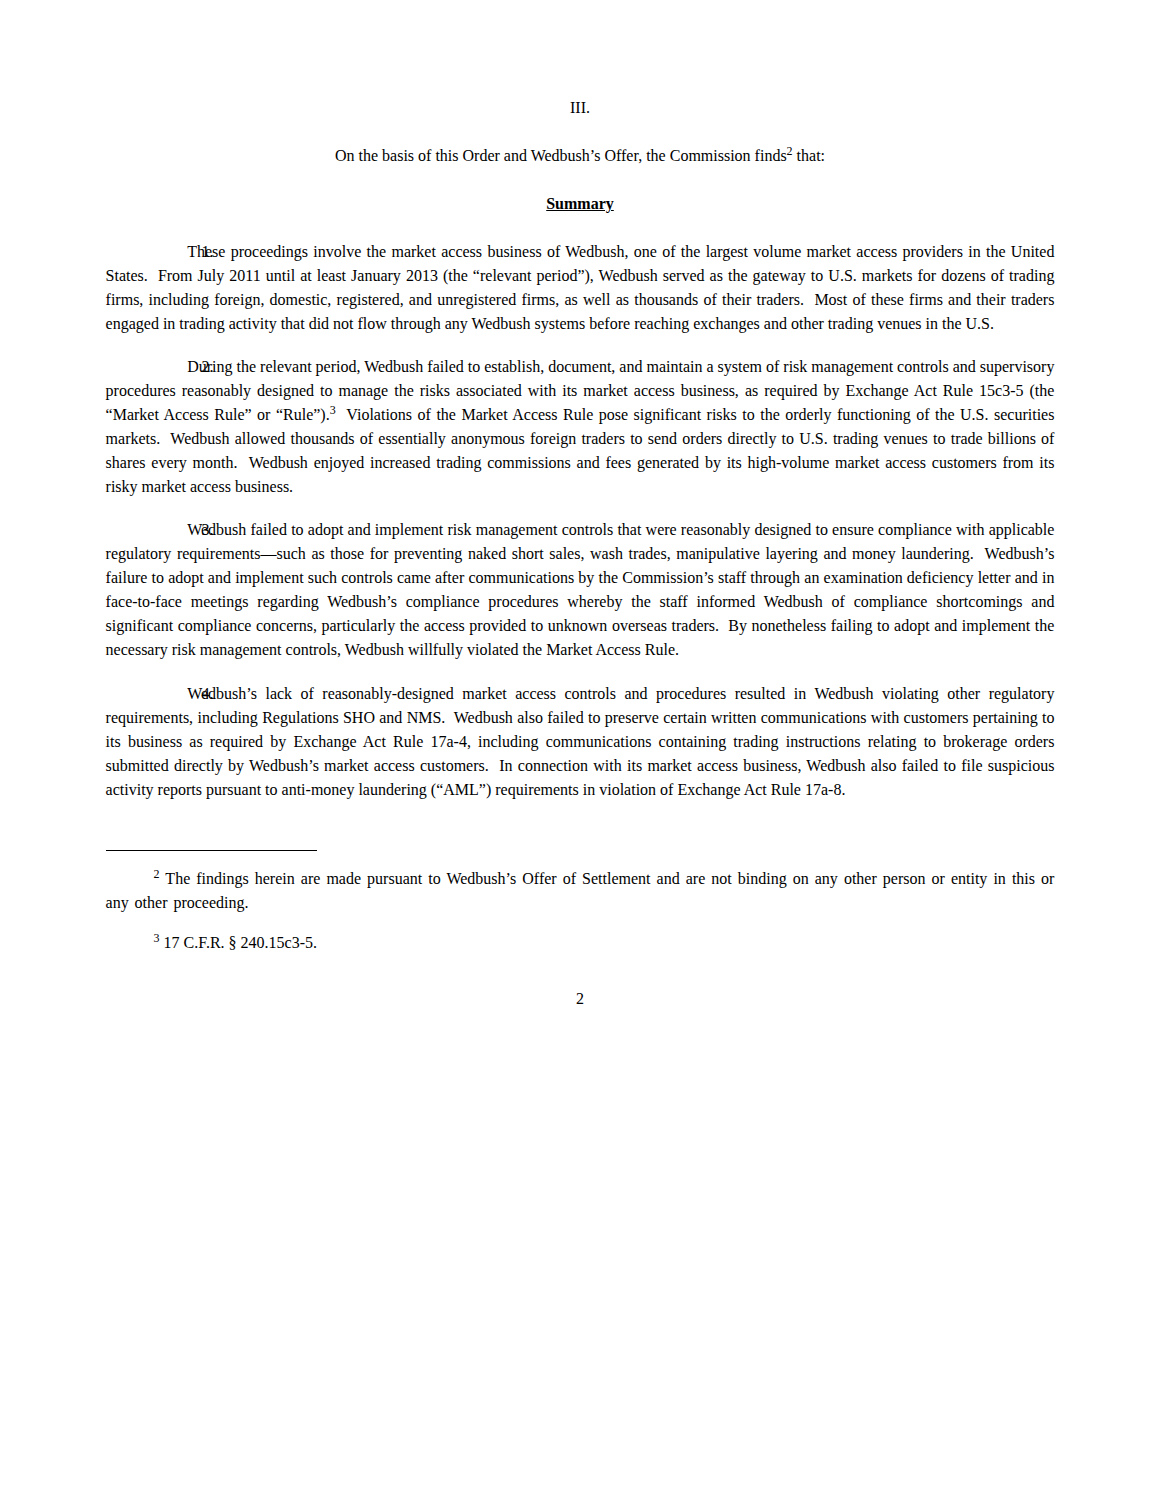III.
On the basis of this Order and Wedbush’s Offer, the Commission finds2 that:
Summary
1. These proceedings involve the market access business of Wedbush, one of the largest volume market access providers in the United States. From July 2011 until at least January 2013 (the “relevant period”), Wedbush served as the gateway to U.S. markets for dozens of trading firms, including foreign, domestic, registered, and unregistered firms, as well as thousands of their traders. Most of these firms and their traders engaged in trading activity that did not flow through any Wedbush systems before reaching exchanges and other trading venues in the U.S.
2. During the relevant period, Wedbush failed to establish, document, and maintain a system of risk management controls and supervisory procedures reasonably designed to manage the risks associated with its market access business, as required by Exchange Act Rule 15c3-5 (the “Market Access Rule” or “Rule”).3 Violations of the Market Access Rule pose significant risks to the orderly functioning of the U.S. securities markets. Wedbush allowed thousands of essentially anonymous foreign traders to send orders directly to U.S. trading venues to trade billions of shares every month. Wedbush enjoyed increased trading commissions and fees generated by its high-volume market access customers from its risky market access business.
3. Wedbush failed to adopt and implement risk management controls that were reasonably designed to ensure compliance with applicable regulatory requirements—such as those for preventing naked short sales, wash trades, manipulative layering and money laundering. Wedbush’s failure to adopt and implement such controls came after communications by the Commission’s staff through an examination deficiency letter and in face-to-face meetings regarding Wedbush’s compliance procedures whereby the staff informed Wedbush of compliance shortcomings and significant compliance concerns, particularly the access provided to unknown overseas traders. By nonetheless failing to adopt and implement the necessary risk management controls, Wedbush willfully violated the Market Access Rule.
4. Wedbush’s lack of reasonably-designed market access controls and procedures resulted in Wedbush violating other regulatory requirements, including Regulations SHO and NMS. Wedbush also failed to preserve certain written communications with customers pertaining to its business as required by Exchange Act Rule 17a-4, including communications containing trading instructions relating to brokerage orders submitted directly by Wedbush’s market access customers. In connection with its market access business, Wedbush also failed to file suspicious activity reports pursuant to anti-money laundering (“AML”) requirements in violation of Exchange Act Rule 17a-8.
2 The findings herein are made pursuant to Wedbush’s Offer of Settlement and are not binding on any other person or entity in this or any other proceeding.
3 17 C.F.R. § 240.15c3-5.
2